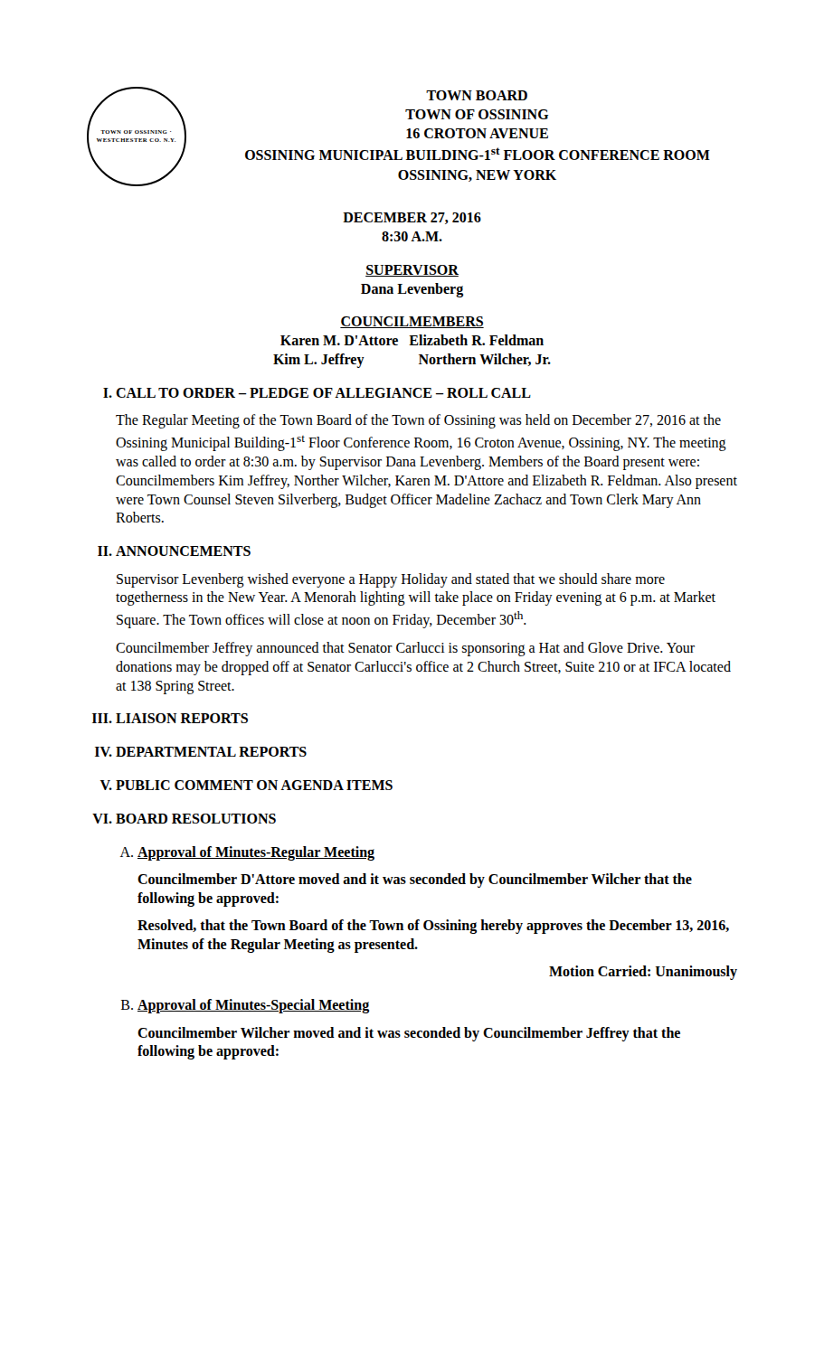TOWN OF OSSINING · WESTCHESTER CO. N.Y.
TOWN BOARD
TOWN OF OSSINING
16 CROTON AVENUE
OSSINING MUNICIPAL BUILDING-1st FLOOR CONFERENCE ROOM
OSSINING, NEW YORK
DECEMBER 27, 2016
8:30 A.M.
SUPERVISOR
Dana Levenberg
COUNCILMEMBERS
Karen M. D'Attore Elizabeth R. Feldman
Kim L. Jeffrey Northern Wilcher, Jr.
CALL TO ORDER – PLEDGE OF ALLEGIANCE – ROLL CALL
The Regular Meeting of the Town Board of the Town of Ossining was held on December 27, 2016 at the Ossining Municipal Building-1st Floor Conference Room, 16 Croton Avenue, Ossining, NY. The meeting was called to order at 8:30 a.m. by Supervisor Dana Levenberg. Members of the Board present were: Councilmembers Kim Jeffrey, Norther Wilcher, Karen M. D'Attore and Elizabeth R. Feldman. Also present were Town Counsel Steven Silverberg, Budget Officer Madeline Zachacz and Town Clerk Mary Ann Roberts.
ANNOUNCEMENTS
Supervisor Levenberg wished everyone a Happy Holiday and stated that we should share more togetherness in the New Year. A Menorah lighting will take place on Friday evening at 6 p.m. at Market Square. The Town offices will close at noon on Friday, December 30th.
Councilmember Jeffrey announced that Senator Carlucci is sponsoring a Hat and Glove Drive. Your donations may be dropped off at Senator Carlucci's office at 2 Church Street, Suite 210 or at IFCA located at 138 Spring Street.
LIAISON REPORTS
DEPARTMENTAL REPORTS
PUBLIC COMMENT ON AGENDA ITEMS
BOARD RESOLUTIONS
Approval of Minutes-Regular Meeting
Councilmember D'Attore moved and it was seconded by Councilmember Wilcher that the following be approved:
Resolved, that the Town Board of the Town of Ossining hereby approves the December 13, 2016, Minutes of the Regular Meeting as presented.
Motion Carried: Unanimously
Approval of Minutes-Special Meeting
Councilmember Wilcher moved and it was seconded by Councilmember Jeffrey that the following be approved: